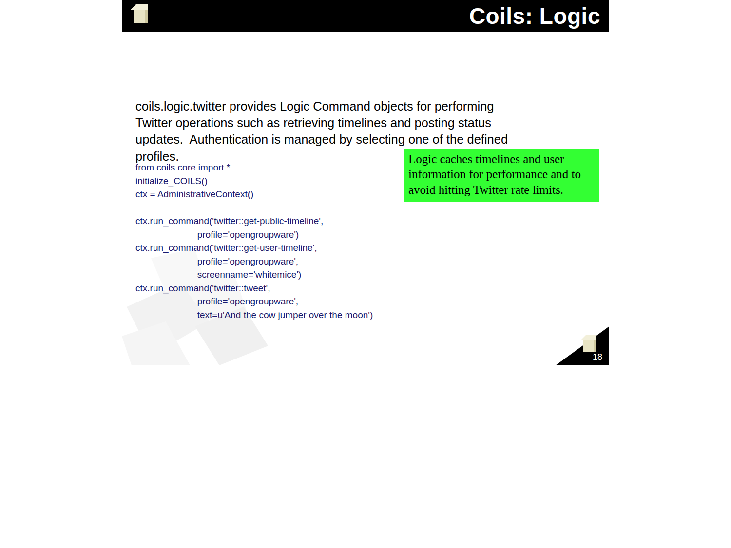Coils: Logic
coils.logic.twitter provides Logic Command objects for performing Twitter operations such as retrieving timelines and posting status updates. Authentication is managed by selecting one of the defined profiles.
Logic caches timelines and user information for performance and to avoid hitting Twitter rate limits.
from coils.core import *
initialize_COILS()
ctx = AdministrativeContext()

ctx.run_command('twitter::get-public-timeline',
                        profile='opengroupware')
ctx.run_command('twitter::get-user-timeline',
                        profile='opengroupware',
                        screenname='whitemice')
ctx.run_command('twitter::tweet',
                        profile='opengroupware',
                        text=u'And the cow jumper over the moon')
18